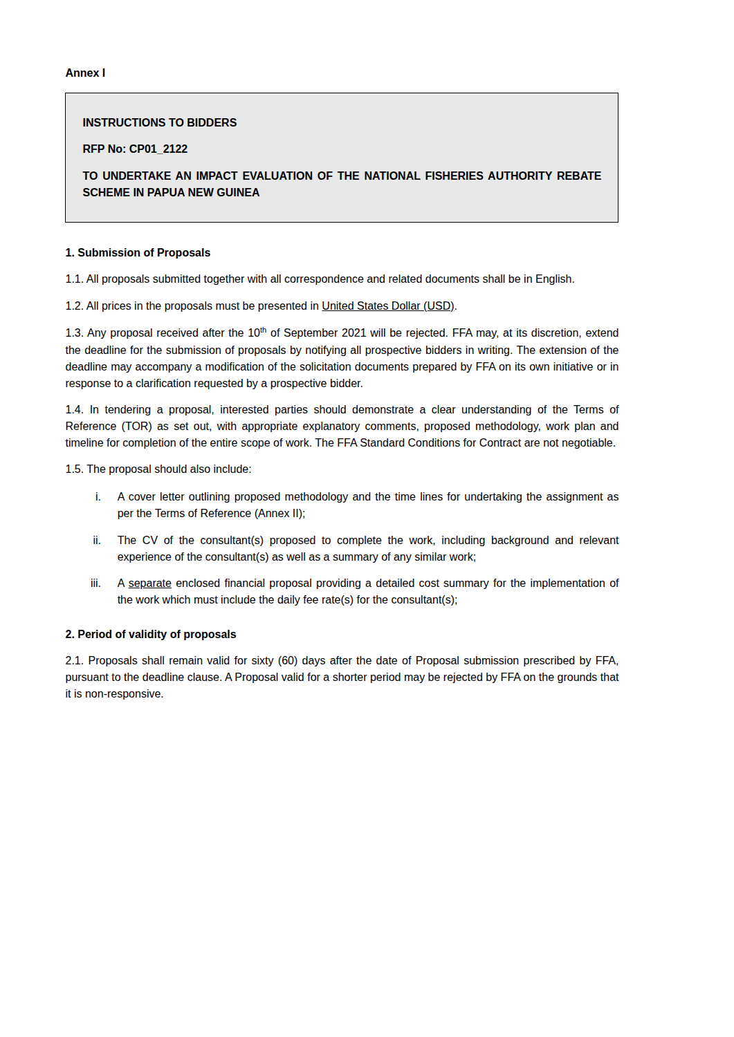Annex I
INSTRUCTIONS TO BIDDERS
RFP No: CP01_2122
TO UNDERTAKE AN IMPACT EVALUATION OF THE NATIONAL FISHERIES AUTHORITY REBATE SCHEME IN PAPUA NEW GUINEA
1. Submission of Proposals
1.1. All proposals submitted together with all correspondence and related documents shall be in English.
1.2. All prices in the proposals must be presented in United States Dollar (USD).
1.3. Any proposal received after the 10th of September 2021 will be rejected. FFA may, at its discretion, extend the deadline for the submission of proposals by notifying all prospective bidders in writing. The extension of the deadline may accompany a modification of the solicitation documents prepared by FFA on its own initiative or in response to a clarification requested by a prospective bidder.
1.4. In tendering a proposal, interested parties should demonstrate a clear understanding of the Terms of Reference (TOR) as set out, with appropriate explanatory comments, proposed methodology, work plan and timeline for completion of the entire scope of work. The FFA Standard Conditions for Contract are not negotiable.
1.5. The proposal should also include:
A cover letter outlining proposed methodology and the time lines for undertaking the assignment as per the Terms of Reference (Annex II);
The CV of the consultant(s) proposed to complete the work, including background and relevant experience of the consultant(s) as well as a summary of any similar work;
A separate enclosed financial proposal providing a detailed cost summary for the implementation of the work which must include the daily fee rate(s) for the consultant(s);
2. Period of validity of proposals
2.1. Proposals shall remain valid for sixty (60) days after the date of Proposal submission prescribed by FFA, pursuant to the deadline clause. A Proposal valid for a shorter period may be rejected by FFA on the grounds that it is non-responsive.